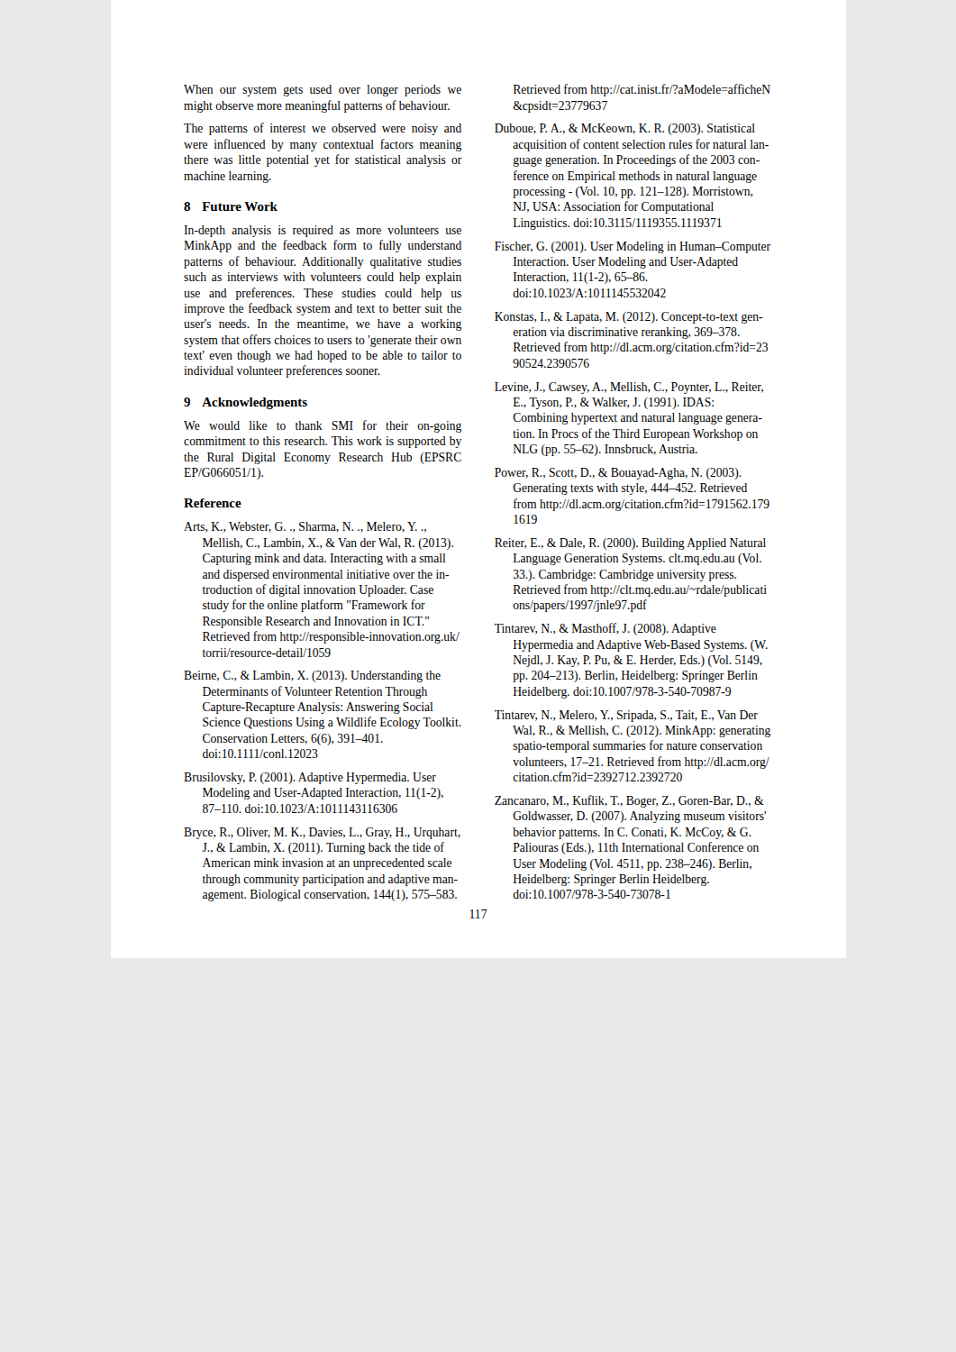When our system gets used over longer periods we might observe more meaningful patterns of behaviour.
The patterns of interest we observed were noisy and were influenced by many contextual factors meaning there was little potential yet for statistical analysis or machine learning.
8 Future Work
In-depth analysis is required as more volunteers use MinkApp and the feedback form to fully understand patterns of behaviour. Additionally qualitative studies such as interviews with volunteers could help explain use and preferences. These studies could help us improve the feedback system and text to better suit the user's needs. In the meantime, we have a working system that offers choices to users to 'generate their own text' even though we had hoped to be able to tailor to individual volunteer preferences sooner.
9 Acknowledgments
We would like to thank SMI for their on-going commitment to this research. This work is supported by the Rural Digital Economy Research Hub (EPSRC EP/G066051/1).
Reference
Arts, K., Webster, G. ., Sharma, N. ., Melero, Y. ., Mellish, C., Lambin, X., & Van der Wal, R. (2013). Capturing mink and data. Interacting with a small and dispersed environmental initiative over the introduction of digital innovation Uploader. Case study for the online platform "Framework for Responsible Research and Innovation in ICT." Retrieved from http://responsible-innovation.org.uk/torrii/resource-detail/1059
Beirne, C., & Lambin, X. (2013). Understanding the Determinants of Volunteer Retention Through Capture-Recapture Analysis: Answering Social Science Questions Using a Wildlife Ecology Toolkit. Conservation Letters, 6(6), 391–401. doi:10.1111/conl.12023
Brusilovsky, P. (2001). Adaptive Hypermedia. User Modeling and User-Adapted Interaction, 11(1-2), 87–110. doi:10.1023/A:1011143116306
Bryce, R., Oliver, M. K., Davies, L., Gray, H., Urquhart, J., & Lambin, X. (2011). Turning back the tide of American mink invasion at an unprecedented scale through community participation and adaptive management. Biological conservation, 144(1), 575–583. Retrieved from http://cat.inist.fr/?aModele=afficheN&cpsidt=23779637
Duboue, P. A., & McKeown, K. R. (2003). Statistical acquisition of content selection rules for natural language generation. In Proceedings of the 2003 conference on Empirical methods in natural language processing - (Vol. 10, pp. 121–128). Morristown, NJ, USA: Association for Computational Linguistics. doi:10.3115/1119355.1119371
Fischer, G. (2001). User Modeling in Human–Computer Interaction. User Modeling and User-Adapted Interaction, 11(1-2), 65–86. doi:10.1023/A:1011145532042
Konstas, I., & Lapata, M. (2012). Concept-to-text generation via discriminative reranking, 369–378. Retrieved from http://dl.acm.org/citation.cfm?id=2390524.2390576
Levine, J., Cawsey, A., Mellish, C., Poynter, L., Reiter, E., Tyson, P., & Walker, J. (1991). IDAS: Combining hypertext and natural language generation. In Procs of the Third European Workshop on NLG (pp. 55–62). Innsbruck, Austria.
Power, R., Scott, D., & Bouayad-Agha, N. (2003). Generating texts with style, 444–452. Retrieved from http://dl.acm.org/citation.cfm?id=1791562.1791619
Reiter, E., & Dale, R. (2000). Building Applied Natural Language Generation Systems. clt.mq.edu.au (Vol. 33.). Cambridge: Cambridge university press. Retrieved from http://clt.mq.edu.au/~rdale/publications/papers/1997/jnle97.pdf
Tintarev, N., & Masthoff, J. (2008). Adaptive Hypermedia and Adaptive Web-Based Systems. (W. Nejdl, J. Kay, P. Pu, & E. Herder, Eds.) (Vol. 5149, pp. 204–213). Berlin, Heidelberg: Springer Berlin Heidelberg. doi:10.1007/978-3-540-70987-9
Tintarev, N., Melero, Y., Sripada, S., Tait, E., Van Der Wal, R., & Mellish, C. (2012). MinkApp: generating spatio-temporal summaries for nature conservation volunteers, 17–21. Retrieved from http://dl.acm.org/citation.cfm?id=2392712.2392720
Zancanaro, M., Kuflik, T., Boger, Z., Goren-Bar, D., & Goldwasser, D. (2007). Analyzing museum visitors' behavior patterns. In C. Conati, K. McCoy, & G. Paliouras (Eds.), 11th International Conference on User Modeling (Vol. 4511, pp. 238–246). Berlin, Heidelberg: Springer Berlin Heidelberg. doi:10.1007/978-3-540-73078-1
117